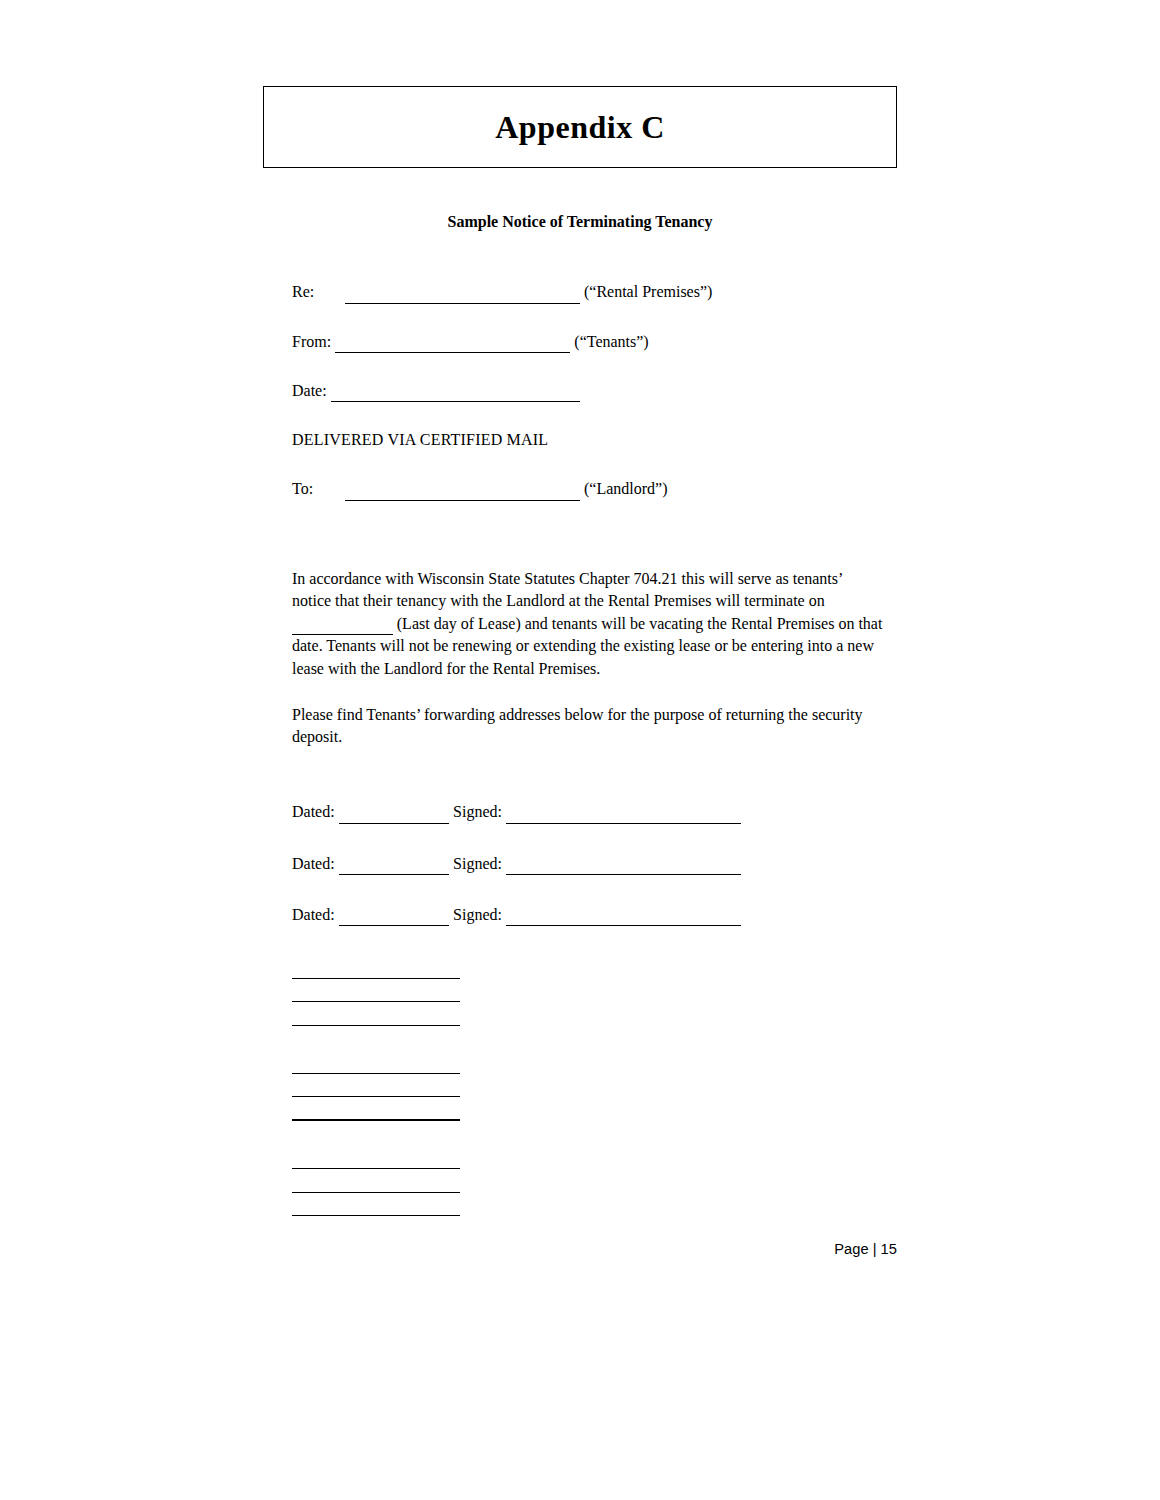Appendix C
Sample Notice of Terminating Tenancy
Re: (“Rental Premises”)
From: (“Tenants”)
Date:
DELIVERED VIA CERTIFIED MAIL
To: (“Landlord”)
In accordance with Wisconsin State Statutes Chapter 704.21 this will serve as tenants’ notice that their tenancy with the Landlord at the Rental Premises will terminate on (Last day of Lease) and tenants will be vacating the Rental Premises on that date. Tenants will not be renewing or extending the existing lease or be entering into a new lease with the Landlord for the Rental Premises.
Please find Tenants’ forwarding addresses below for the purpose of returning the security deposit.
Dated: Signed:
Dated: Signed:
Dated: Signed:
Page | 15